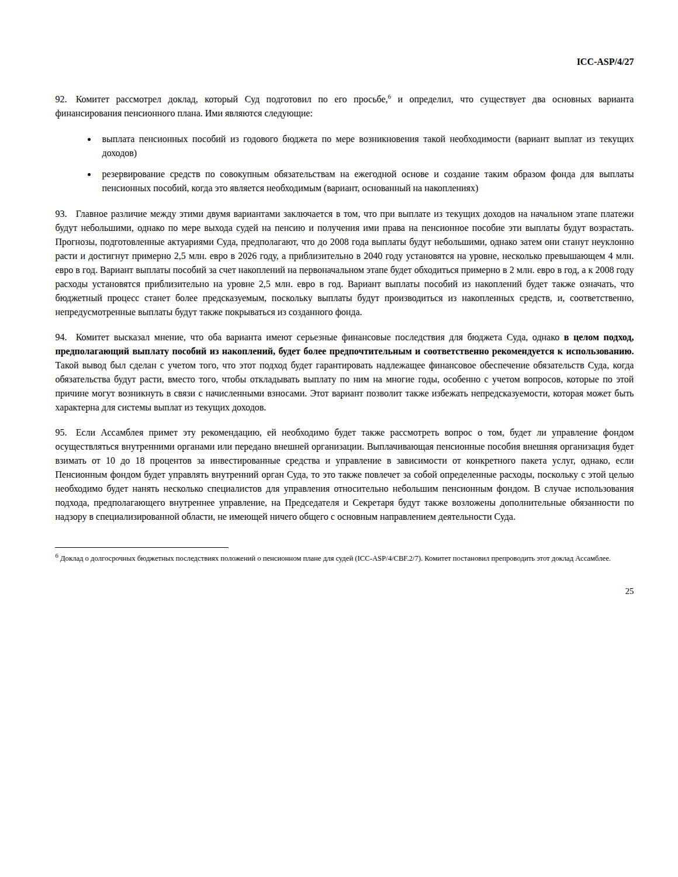ICC-ASP/4/27
92. Комитет рассмотрел доклад, который Суд подготовил по его просьбе,6 и определил, что существует два основных варианта финансирования пенсионного плана. Ими являются следующие:
выплата пенсионных пособий из годового бюджета по мере возникновения такой необходимости (вариант выплат из текущих доходов)
резервирование средств по совокупным обязательствам на ежегодной основе и создание таким образом фонда для выплаты пенсионных пособий, когда это является необходимым (вариант, основанный на накоплениях)
93. Главное различие между этими двумя вариантами заключается в том, что при выплате из текущих доходов на начальном этапе платежи будут небольшими, однако по мере выхода судей на пенсию и получения ими права на пенсионное пособие эти выплаты будут возрастать. Прогнозы, подготовленные актуариями Суда, предполагают, что до 2008 года выплаты будут небольшими, однако затем они станут неуклонно расти и достигнут примерно 2,5 млн. евро в 2026 году, а приблизительно в 2040 году установятся на уровне, несколько превышающем 4 млн. евро в год. Вариант выплаты пособий за счет накоплений на первоначальном этапе будет обходиться примерно в 2 млн. евро в год, а к 2008 году расходы установятся приблизительно на уровне 2,5 млн. евро в год. Вариант выплаты пособий из накоплений будет также означать, что бюджетный процесс станет более предсказуемым, поскольку выплаты будут производиться из накопленных средств, и, соответственно, непредусмотренные выплаты будут также покрываться из созданного фонда.
94. Комитет высказал мнение, что оба варианта имеют серьезные финансовые последствия для бюджета Суда, однако в целом подход, предполагающий выплату пособий из накоплений, будет более предпочтительным и соответственно рекомендуется к использованию. Такой вывод был сделан с учетом того, что этот подход будет гарантировать надлежащее финансовое обеспечение обязательств Суда, когда обязательства будут расти, вместо того, чтобы откладывать выплату по ним на многие годы, особенно с учетом вопросов, которые по этой причине могут возникнуть в связи с начисленными взносами. Этот вариант позволит также избежать непредсказуемости, которая может быть характерна для системы выплат из текущих доходов.
95. Если Ассамблея примет эту рекомендацию, ей необходимо будет также рассмотреть вопрос о том, будет ли управление фондом осуществляться внутренними органами или передано внешней организации. Выплачивающая пенсионные пособия внешняя организация будет взимать от 10 до 18 процентов за инвестированные средства и управление в зависимости от конкретного пакета услуг, однако, если Пенсионным фондом будет управлять внутренний орган Суда, то это также повлечет за собой определенные расходы, поскольку с этой целью необходимо будет нанять несколько специалистов для управления относительно небольшим пенсионным фондом. В случае использования подхода, предполагающего внутреннее управление, на Председателя и Секретаря будут также возложены дополнительные обязанности по надзору в специализированной области, не имеющей ничего общего с основным направлением деятельности Суда.
6 Доклад о долгосрочных бюджетных последствиях положений о пенсионном плане для судей (ICC-ASP/4/CBF.2/7). Комитет постановил препроводить этот доклад Ассамблее.
25